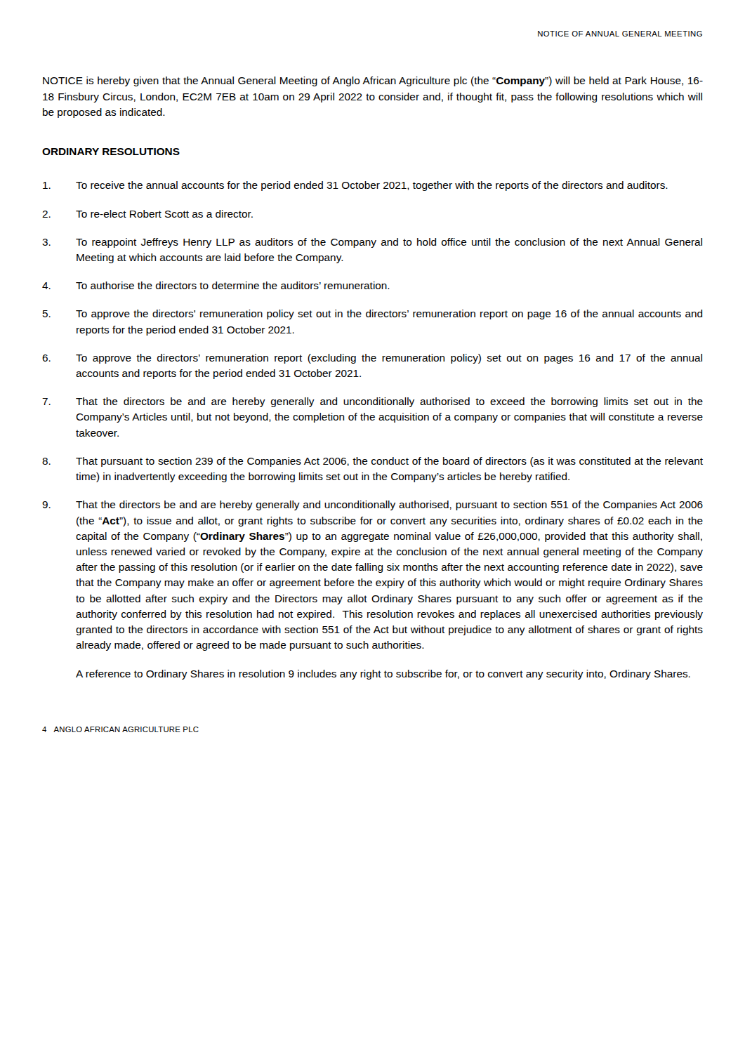NOTICE OF ANNUAL GENERAL MEETING
NOTICE is hereby given that the Annual General Meeting of Anglo African Agriculture plc (the “Company”) will be held at Park House, 16-18 Finsbury Circus, London, EC2M 7EB at 10am on 29 April 2022 to consider and, if thought fit, pass the following resolutions which will be proposed as indicated.
ORDINARY RESOLUTIONS
1.
To receive the annual accounts for the period ended 31 October 2021, together with the reports of the directors and auditors.
2.
To re-elect Robert Scott as a director.
3.
To reappoint Jeffreys Henry LLP as auditors of the Company and to hold office until the conclusion of the next Annual General Meeting at which accounts are laid before the Company.
4.
To authorise the directors to determine the auditors’ remuneration.
5.
To approve the directors' remuneration policy set out in the directors’ remuneration report on page 16 of the annual accounts and reports for the period ended 31 October 2021.
6.
To approve the directors’ remuneration report (excluding the remuneration policy) set out on pages 16 and 17 of the annual accounts and reports for the period ended 31 October 2021.
7.
That the directors be and are hereby generally and unconditionally authorised to exceed the borrowing limits set out in the Company’s Articles until, but not beyond, the completion of the acquisition of a company or companies that will constitute a reverse takeover.
8.
That pursuant to section 239 of the Companies Act 2006, the conduct of the board of directors (as it was constituted at the relevant time) in inadvertently exceeding the borrowing limits set out in the Company’s articles be hereby ratified.
9.
That the directors be and are hereby generally and unconditionally authorised, pursuant to section 551 of the Companies Act 2006 (the “Act”), to issue and allot, or grant rights to subscribe for or convert any securities into, ordinary shares of £0.02 each in the capital of the Company (“Ordinary Shares”) up to an aggregate nominal value of £26,000,000, provided that this authority shall, unless renewed varied or revoked by the Company, expire at the conclusion of the next annual general meeting of the Company after the passing of this resolution (or if earlier on the date falling six months after the next accounting reference date in 2022), save that the Company may make an offer or agreement before the expiry of this authority which would or might require Ordinary Shares to be allotted after such expiry and the Directors may allot Ordinary Shares pursuant to any such offer or agreement as if the authority conferred by this resolution had not expired. This resolution revokes and replaces all unexercised authorities previously granted to the directors in accordance with section 551 of the Act but without prejudice to any allotment of shares or grant of rights already made, offered or agreed to be made pursuant to such authorities.
A reference to Ordinary Shares in resolution 9 includes any right to subscribe for, or to convert any security into, Ordinary Shares.
4 ANGLO AFRICAN AGRICULTURE PLC